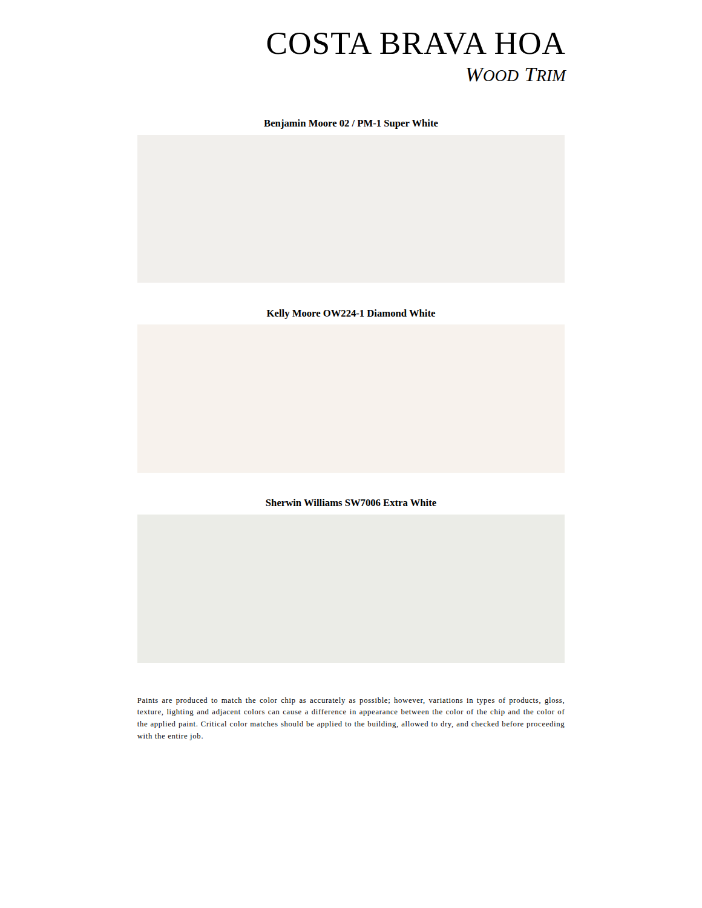COSTA BRAVA HOA
WOOD TRIM
Benjamin Moore 02 / PM-1 Super White
Kelly Moore OW224-1 Diamond White
Sherwin Williams SW7006 Extra White
Paints are produced to match the color chip as accurately as possible; however, variations in types of products, gloss, texture, lighting and adjacent colors can cause a difference in appearance between the color of the chip and the color of the applied paint. Critical color matches should be applied to the building, allowed to dry, and checked before proceeding with the entire job.